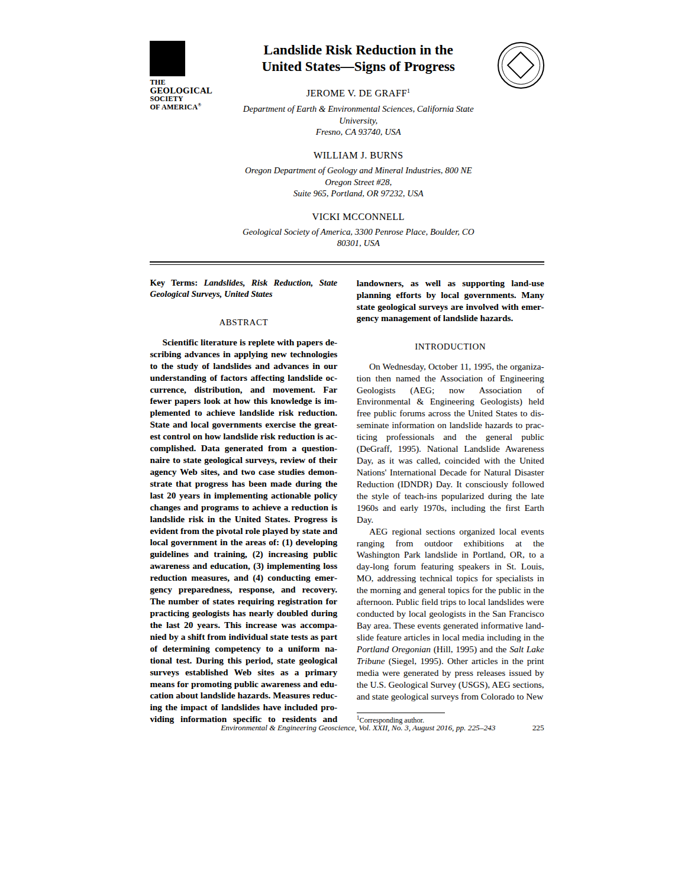THE GEOLOGICAL SOCIETY OF AMERICA®
Landslide Risk Reduction in the
United States—Signs of Progress
JEROME V. DE GRAFF1
Department of Earth & Environmental Sciences, California State University,
Fresno, CA 93740, USA
WILLIAM J. BURNS
Oregon Department of Geology and Mineral Industries, 800 NE Oregon Street #28,
Suite 965, Portland, OR 97232, USA
VICKI MCCONNELL
Geological Society of America, 3300 Penrose Place, Boulder, CO 80301, USA
Key Terms: Landslides, Risk Reduction, State Geological Surveys, United States
ABSTRACT
Scientific literature is replete with papers describing advances in applying new technologies to the study of landslides and advances in our understanding of factors affecting landslide occurrence, distribution, and movement. Far fewer papers look at how this knowledge is implemented to achieve landslide risk reduction. State and local governments exercise the greatest control on how landslide risk reduction is accomplished. Data generated from a questionnaire to state geological surveys, review of their agency Web sites, and two case studies demonstrate that progress has been made during the last 20 years in implementing actionable policy changes and programs to achieve a reduction is landslide risk in the United States. Progress is evident from the pivotal role played by state and local government in the areas of: (1) developing guidelines and training, (2) increasing public awareness and education, (3) implementing loss reduction measures, and (4) conducting emergency preparedness, response, and recovery. The number of states requiring registration for practicing geologists has nearly doubled during the last 20 years. This increase was accompanied by a shift from individual state tests as part of determining competency to a uniform national test. During this period, state geological surveys established Web sites as a primary means for promoting public awareness and education about landslide hazards. Measures reducing the impact of landslides have included providing information specific to residents and landowners, as well as supporting land-use planning efforts by local governments. Many state geological surveys are involved with emergency management of landslide hazards.
INTRODUCTION
On Wednesday, October 11, 1995, the organization then named the Association of Engineering Geologists (AEG; now Association of Environmental & Engineering Geologists) held free public forums across the United States to disseminate information on landslide hazards to practicing professionals and the general public (DeGraff, 1995). National Landslide Awareness Day, as it was called, coincided with the United Nations' International Decade for Natural Disaster Reduction (IDNDR) Day. It consciously followed the style of teach-ins popularized during the late 1960s and early 1970s, including the first Earth Day.
AEG regional sections organized local events ranging from outdoor exhibitions at the Washington Park landslide in Portland, OR, to a day-long forum featuring speakers in St. Louis, MO, addressing technical topics for specialists in the morning and general topics for the public in the afternoon. Public field trips to local landslides were conducted by local geologists in the San Francisco Bay area. These events generated informative landslide feature articles in local media including in the Portland Oregonian (Hill, 1995) and the Salt Lake Tribune (Siegel, 1995). Other articles in the print media were generated by press releases issued by the U.S. Geological Survey (USGS), AEG sections, and state geological surveys from Colorado to New
1Corresponding author.
Environmental & Engineering Geoscience, Vol. XXII, No. 3, August 2016, pp. 225–243
225